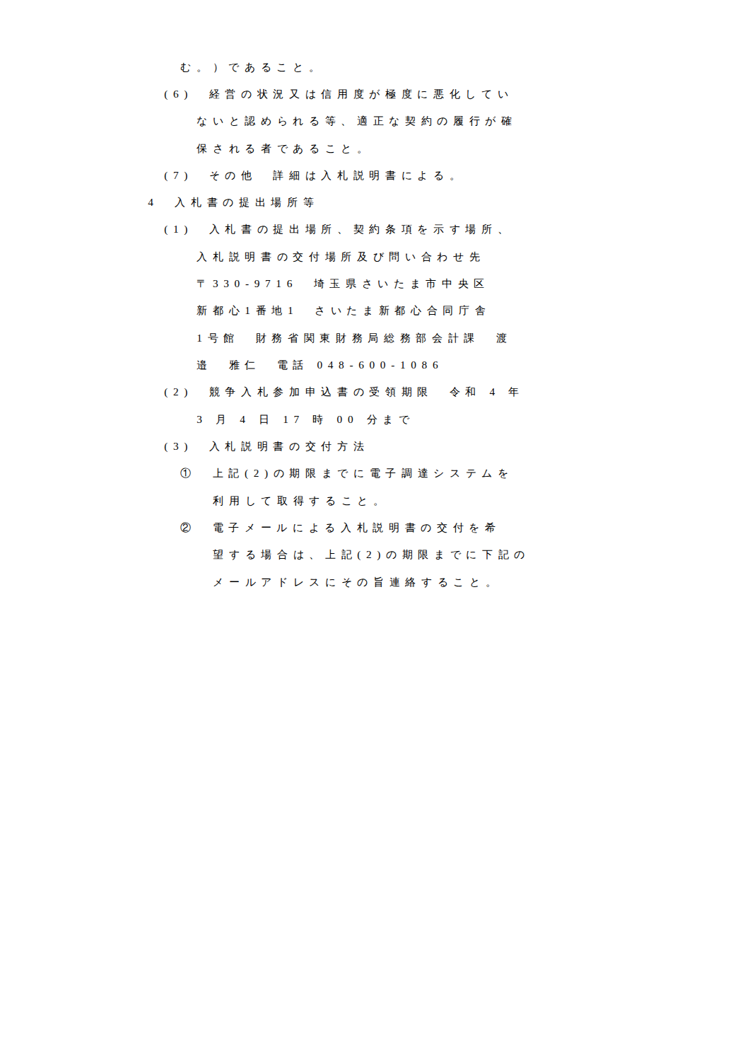む。）であること。
(6)　経営の状況又は信用度が極度に悪化してい
ないと認められる等、適正な契約の履行が確
保される者であること。
(7)　その他　詳細は入札説明書による。
4　入札書の提出場所等
(1)　入札書の提出場所、契約条項を示す場所、
入札説明書の交付場所及び問い合わせ先
〒330-9716　埼玉県さいたま市中央区
新都心1番地1　さいたま新都心合同庁舎
1号館　財務省関東財務局総務部会計課　渡
邉　雅仁　電話 048-600-1086
(2)　競争入札参加申込書の受領期限　令和 4 年
3 月 4 日 17 時 00 分まで
(3)　入札説明書の交付方法
①　上記(2)の期限までに電子調達システムを
利用して取得すること。
②　電子メールによる入札説明書の交付を希
望する場合は、上記(2)の期限までに下記の
メールアドレスにその旨連絡すること。